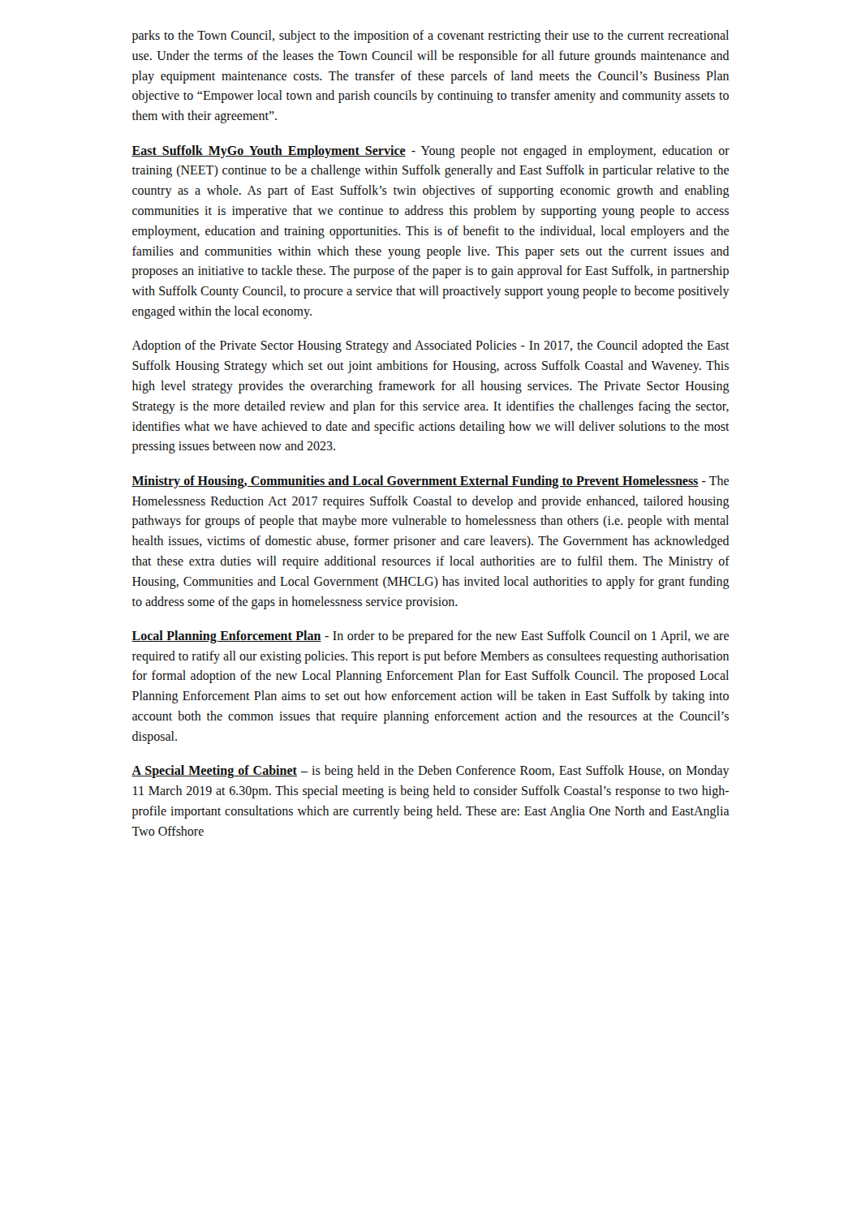parks to the Town Council, subject to the imposition of a covenant restricting their use to the current recreational use. Under the terms of the leases the Town Council will be responsible for all future grounds maintenance and play equipment maintenance costs. The transfer of these parcels of land meets the Council’s Business Plan objective to “Empower local town and parish councils by continuing to transfer amenity and community assets to them with their agreement”.
East Suffolk MyGo Youth Employment Service - Young people not engaged in employment, education or training (NEET) continue to be a challenge within Suffolk generally and East Suffolk in particular relative to the country as a whole. As part of East Suffolk’s twin objectives of supporting economic growth and enabling communities it is imperative that we continue to address this problem by supporting young people to access employment, education and training opportunities. This is of benefit to the individual, local employers and the families and communities within which these young people live. This paper sets out the current issues and proposes an initiative to tackle these. The purpose of the paper is to gain approval for East Suffolk, in partnership with Suffolk County Council, to procure a service that will proactively support young people to become positively engaged within the local economy.
Adoption of the Private Sector Housing Strategy and Associated Policies - In 2017, the Council adopted the East Suffolk Housing Strategy which set out joint ambitions for Housing, across Suffolk Coastal and Waveney. This high level strategy provides the overarching framework for all housing services. The Private Sector Housing Strategy is the more detailed review and plan for this service area. It identifies the challenges facing the sector, identifies what we have achieved to date and specific actions detailing how we will deliver solutions to the most pressing issues between now and 2023.
Ministry of Housing, Communities and Local Government External Funding to Prevent Homelessness - The Homelessness Reduction Act 2017 requires Suffolk Coastal to develop and provide enhanced, tailored housing pathways for groups of people that maybe more vulnerable to homelessness than others (i.e. people with mental health issues, victims of domestic abuse, former prisoner and care leavers). The Government has acknowledged that these extra duties will require additional resources if local authorities are to fulfil them. The Ministry of Housing, Communities and Local Government (MHCLG) has invited local authorities to apply for grant funding to address some of the gaps in homelessness service provision.
Local Planning Enforcement Plan - In order to be prepared for the new East Suffolk Council on 1 April, we are required to ratify all our existing policies. This report is put before Members as consultees requesting authorisation for formal adoption of the new Local Planning Enforcement Plan for East Suffolk Council. The proposed Local Planning Enforcement Plan aims to set out how enforcement action will be taken in East Suffolk by taking into account both the common issues that require planning enforcement action and the resources at the Council’s disposal.
A Special Meeting of Cabinet – is being held in the Deben Conference Room, East Suffolk House, on Monday 11 March 2019 at 6.30pm. This special meeting is being held to consider Suffolk Coastal’s response to two high-profile important consultations which are currently being held. These are: East Anglia One North and EastAnglia Two Offshore